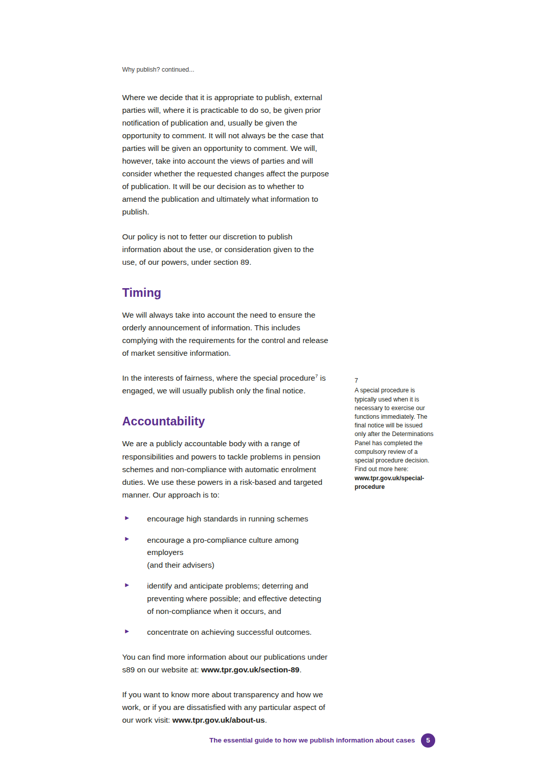Why publish? continued...
Where we decide that it is appropriate to publish, external parties will, where it is practicable to do so, be given prior notification of publication and, usually be given the opportunity to comment. It will not always be the case that parties will be given an opportunity to comment. We will, however, take into account the views of parties and will consider whether the requested changes affect the purpose of publication. It will be our decision as to whether to amend the publication and ultimately what information to publish.
Our policy is not to fetter our discretion to publish information about the use, or consideration given to the use, of our powers, under section 89.
Timing
We will always take into account the need to ensure the orderly announcement of information. This includes complying with the requirements for the control and release of market sensitive information.
In the interests of fairness, where the special procedure7 is engaged, we will usually publish only the final notice.
Accountability
We are a publicly accountable body with a range of responsibilities and powers to tackle problems in pension schemes and non-compliance with automatic enrolment duties. We use these powers in a risk-based and targeted manner. Our approach is to:
encourage high standards in running schemes
encourage a pro-compliance culture among employers
(and their advisers)
identify and anticipate problems; deterring and preventing where possible; and effective detecting of non-compliance when it occurs, and
concentrate on achieving successful outcomes.
You can find more information about our publications under s89 on our website at: www.tpr.gov.uk/section-89.
If you want to know more about transparency and how we work, or if you are dissatisfied with any particular aspect of our work visit: www.tpr.gov.uk/about-us.
7 A special procedure is typically used when it is necessary to exercise our functions immediately. The final notice will be issued only after the Determinations Panel has completed the compulsory review of a special procedure decision. Find out more here: www.tpr.gov.uk/special-procedure
The essential guide to how we publish information about cases 5